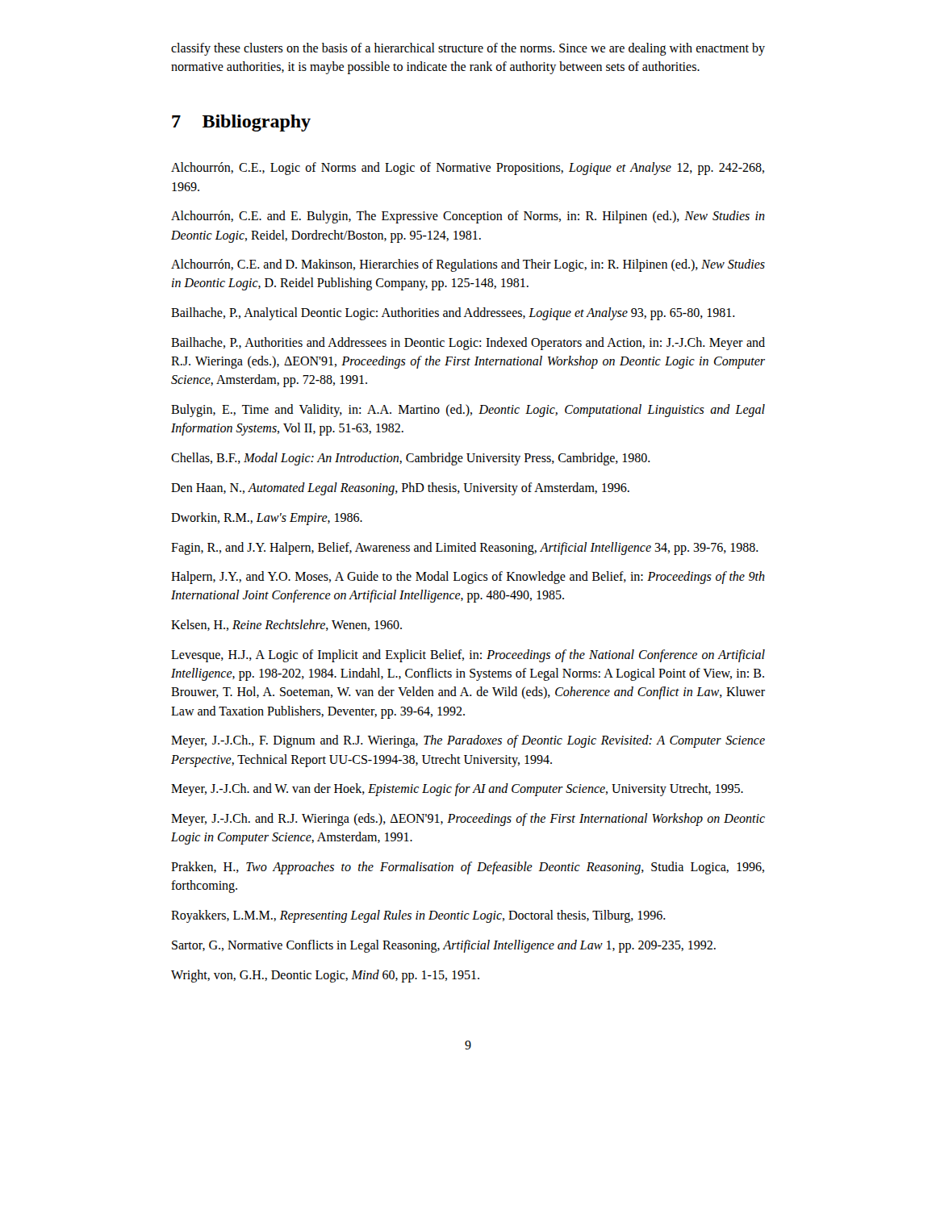classify these clusters on the basis of a hierarchical structure of the norms. Since we are dealing with enactment by normative authorities, it is maybe possible to indicate the rank of authority between sets of authorities.
7 Bibliography
Alchourrón, C.E., Logic of Norms and Logic of Normative Propositions, Logique et Analyse 12, pp. 242-268, 1969.
Alchourrón, C.E. and E. Bulygin, The Expressive Conception of Norms, in: R. Hilpinen (ed.), New Studies in Deontic Logic, Reidel, Dordrecht/Boston, pp. 95-124, 1981.
Alchourrón, C.E. and D. Makinson, Hierarchies of Regulations and Their Logic, in: R. Hilpinen (ed.), New Studies in Deontic Logic, D. Reidel Publishing Company, pp. 125-148, 1981.
Bailhache, P., Analytical Deontic Logic: Authorities and Addressees, Logique et Analyse 93, pp. 65-80, 1981.
Bailhache, P., Authorities and Addressees in Deontic Logic: Indexed Operators and Action, in: J.-J.Ch. Meyer and R.J. Wieringa (eds.), ΔEON'91, Proceedings of the First International Workshop on Deontic Logic in Computer Science, Amsterdam, pp. 72-88, 1991.
Bulygin, E., Time and Validity, in: A.A. Martino (ed.), Deontic Logic, Computational Linguistics and Legal Information Systems, Vol II, pp. 51-63, 1982.
Chellas, B.F., Modal Logic: An Introduction, Cambridge University Press, Cambridge, 1980.
Den Haan, N., Automated Legal Reasoning, PhD thesis, University of Amsterdam, 1996.
Dworkin, R.M., Law's Empire, 1986.
Fagin, R., and J.Y. Halpern, Belief, Awareness and Limited Reasoning, Artificial Intelligence 34, pp. 39-76, 1988.
Halpern, J.Y., and Y.O. Moses, A Guide to the Modal Logics of Knowledge and Belief, in: Proceedings of the 9th International Joint Conference on Artificial Intelligence, pp. 480-490, 1985.
Kelsen, H., Reine Rechtslehre, Wenen, 1960.
Levesque, H.J., A Logic of Implicit and Explicit Belief, in: Proceedings of the National Conference on Artificial Intelligence, pp. 198-202, 1984. Lindahl, L., Conflicts in Systems of Legal Norms: A Logical Point of View, in: B. Brouwer, T. Hol, A. Soeteman, W. van der Velden and A. de Wild (eds), Coherence and Conflict in Law, Kluwer Law and Taxation Publishers, Deventer, pp. 39-64, 1992.
Meyer, J.-J.Ch., F. Dignum and R.J. Wieringa, The Paradoxes of Deontic Logic Revisited: A Computer Science Perspective, Technical Report UU-CS-1994-38, Utrecht University, 1994.
Meyer, J.-J.Ch. and W. van der Hoek, Epistemic Logic for AI and Computer Science, University Utrecht, 1995.
Meyer, J.-J.Ch. and R.J. Wieringa (eds.), ΔEON'91, Proceedings of the First International Workshop on Deontic Logic in Computer Science, Amsterdam, 1991.
Prakken, H., Two Approaches to the Formalisation of Defeasible Deontic Reasoning, Studia Logica, 1996, forthcoming.
Royakkers, L.M.M., Representing Legal Rules in Deontic Logic, Doctoral thesis, Tilburg, 1996.
Sartor, G., Normative Conflicts in Legal Reasoning, Artificial Intelligence and Law 1, pp. 209-235, 1992.
Wright, von, G.H., Deontic Logic, Mind 60, pp. 1-15, 1951.
9